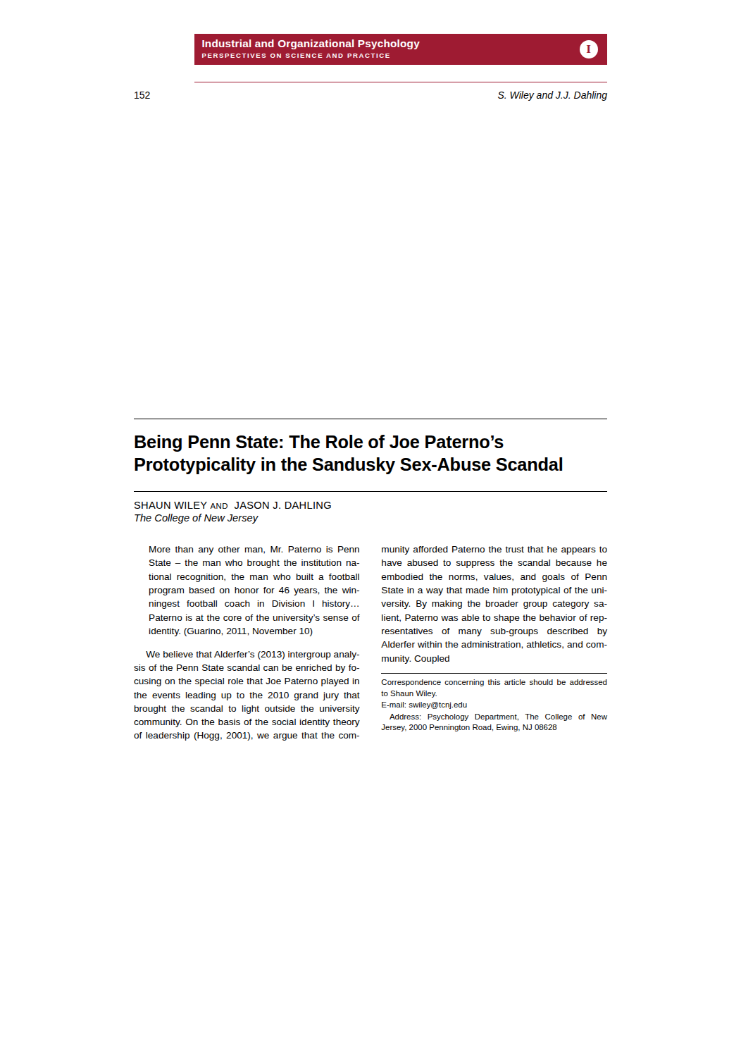Industrial and Organizational Psychology
PERSPECTIVES ON SCIENCE AND PRACTICE
I
152 S. Wiley and J.J. Dahling
Being Penn State: The Role of Joe Paterno’s Prototypicality in the Sandusky Sex-Abuse Scandal
SHAUN WILEY AND JASON J. DAHLING
The College of New Jersey
More than any other man, Mr. Paterno is Penn State – the man who brought the institution national recognition, the man who built a football program based on honor for 46 years, the winningest football coach in Division I history…Paterno is at the core of the university’s sense of identity. (Guarino, 2011, November 10)
We believe that Alderfer’s (2013) intergroup analysis of the Penn State scandal can be enriched by focusing on the special role that Joe Paterno played in the events leading up to the 2010 grand jury that brought the scandal to light outside the university community. On the basis of the social identity theory of leadership (Hogg, 2001), we argue that the community afforded Paterno the trust that he appears to have abused to suppress the scandal because he embodied the norms, values, and goals of Penn State in a way that made him prototypical of the university. By making the broader group category salient, Paterno was able to shape the behavior of representatives of many sub-groups described by Alderfer within the administration, athletics, and community. Coupled
Correspondence concerning this article should be addressed to Shaun Wiley.
E-mail: swiley@tcnj.edu
Address: Psychology Department, The College of New Jersey, 2000 Pennington Road, Ewing, NJ 08628